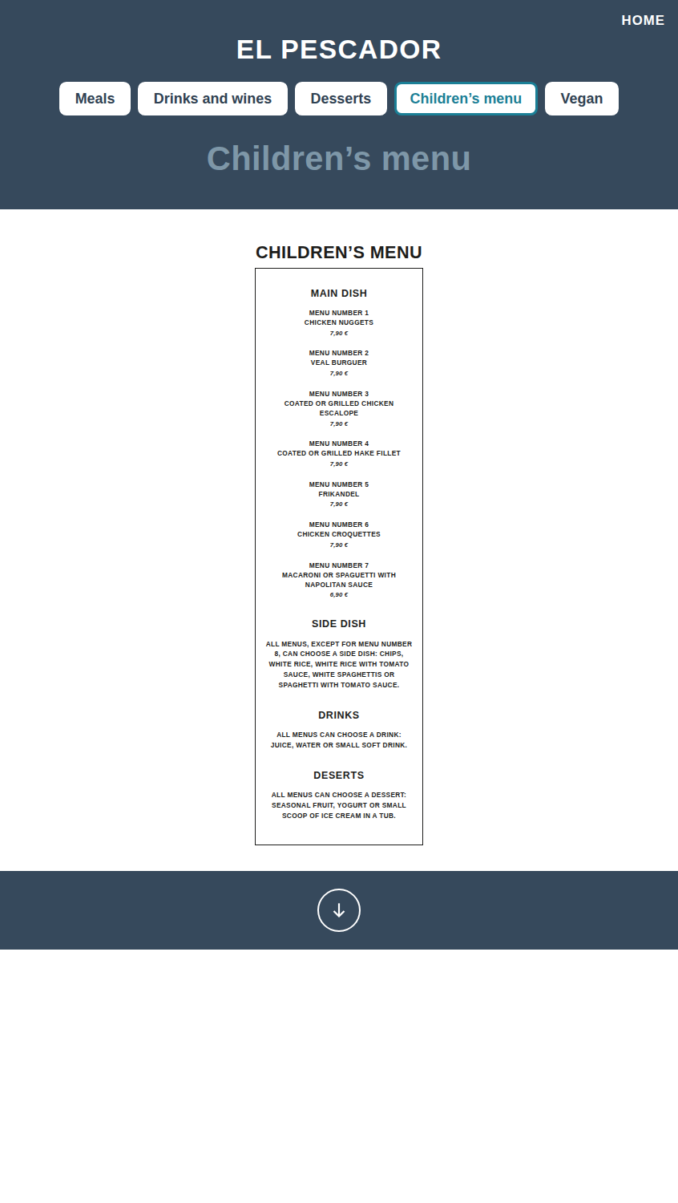HOME
EL PESCADOR
Meals
Drinks and wines
Desserts
Children’s menu
Vegan
Children’s menu
Parky superhero mascot P A R K Y
Children’s menu
Main dish
Menu number 1
Chicken nuggets7,90 €
Menu number 2
Veal burguer7,90 €
Menu number 3
Coated or grilled chicken escalope7,90 €
Menu number 4
Coated or grilled hake fillet7,90 €
Menu number 5
Frikandel7,90 €
Menu number 6
Chicken croquettes7,90 €
Menu number 7
Macaroni or spaguetti with napolitan sauce6,90 €
Side dish
All menus, except for menu number 8, can choose a side dish: chips, white rice, white rice with tomato sauce, white spaghettis or spaghetti with tomato sauce.
Drinks
All menus can choose a drink: juice, water or small soft drink.
Deserts
All menus can choose a dessert: seasonal fruit, yogurt or small scoop of ice cream in a tub.
Parky hula mascot P A R K Y